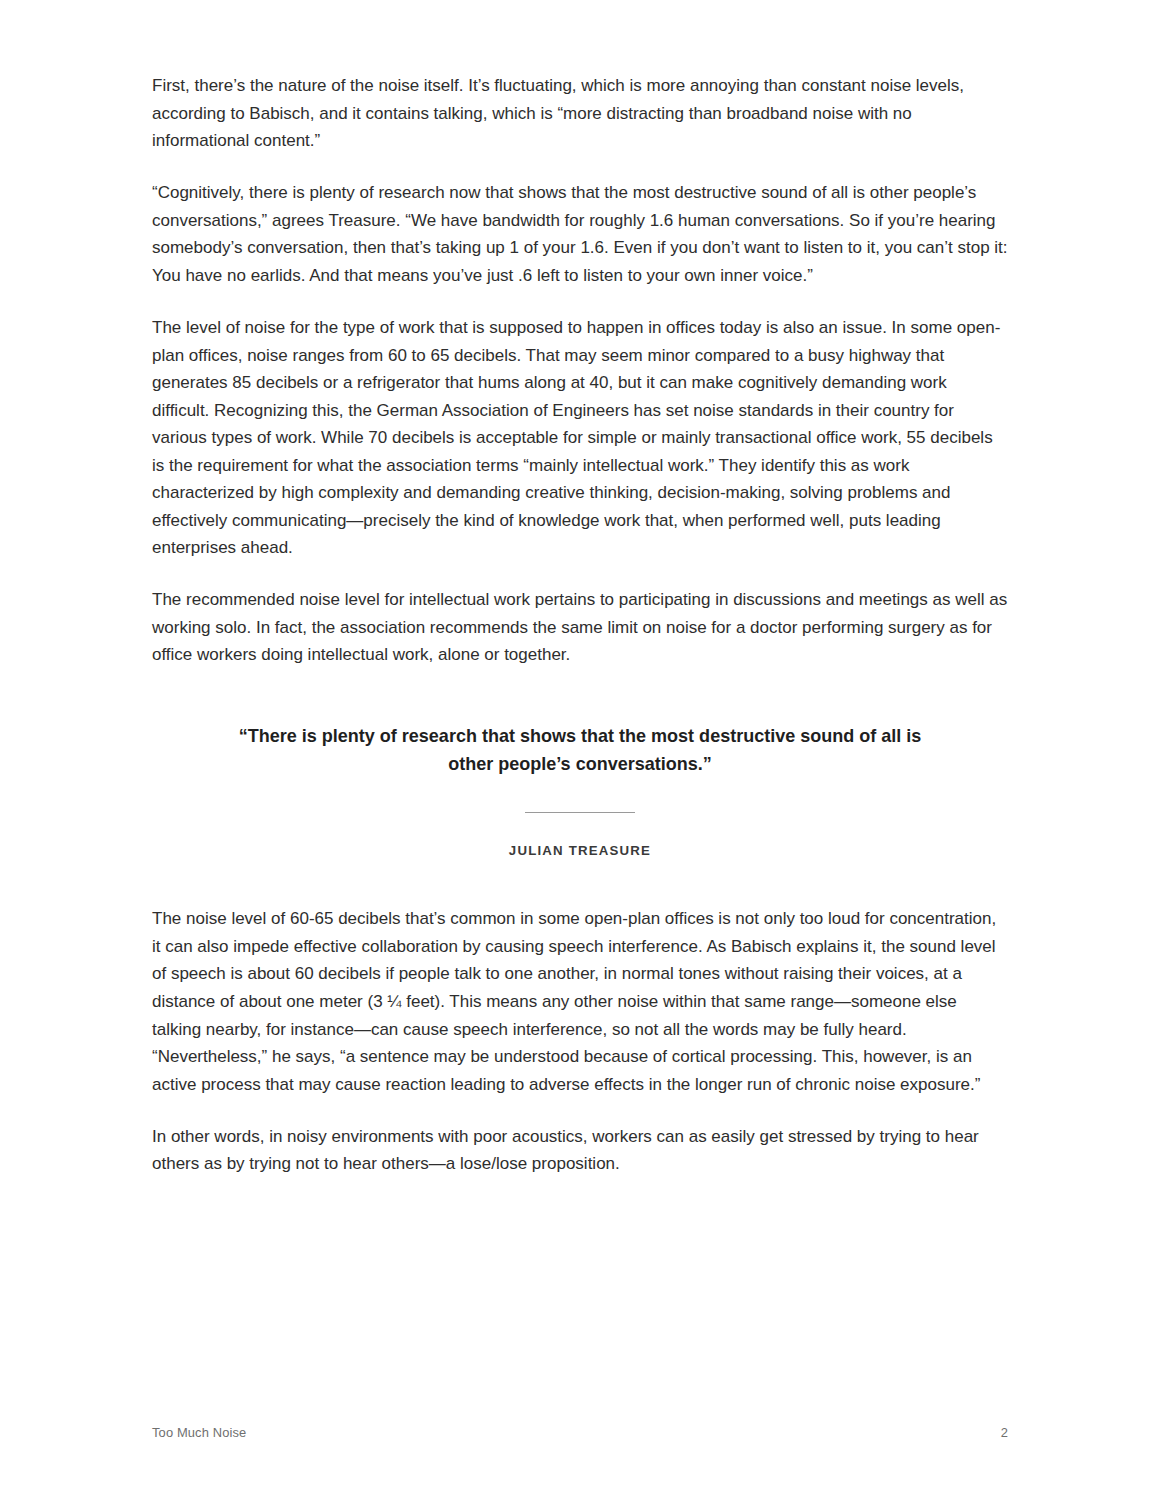First, there’s the nature of the noise itself. It’s fluctuating, which is more annoying than constant noise levels, according to Babisch, and it contains talking, which is “more distracting than broadband noise with no informational content.”
“Cognitively, there is plenty of research now that shows that the most destructive sound of all is other people’s conversations,” agrees Treasure. “We have bandwidth for roughly 1.6 human conversations. So if you’re hearing somebody’s conversation, then that’s taking up 1 of your 1.6. Even if you don’t want to listen to it, you can’t stop it: You have no earlids. And that means you’ve just .6 left to listen to your own inner voice.”
The level of noise for the type of work that is supposed to happen in offices today is also an issue. In some open-plan offices, noise ranges from 60 to 65 decibels. That may seem minor compared to a busy highway that generates 85 decibels or a refrigerator that hums along at 40, but it can make cognitively demanding work difficult. Recognizing this, the German Association of Engineers has set noise standards in their country for various types of work. While 70 decibels is acceptable for simple or mainly transactional office work, 55 decibels is the requirement for what the association terms “mainly intellectual work.” They identify this as work characterized by high complexity and demanding creative thinking, decision-making, solving problems and effectively communicating—precisely the kind of knowledge work that, when performed well, puts leading enterprises ahead.
The recommended noise level for intellectual work pertains to participating in discussions and meetings as well as working solo. In fact, the association recommends the same limit on noise for a doctor performing surgery as for office workers doing intellectual work, alone or together.
“There is plenty of research that shows that the most destructive sound of all is other people’s conversations.”
Julian Treasure
The noise level of 60-65 decibels that’s common in some open-plan offices is not only too loud for concentration, it can also impede effective collaboration by causing speech interference. As Babisch explains it, the sound level of speech is about 60 decibels if people talk to one another, in normal tones without raising their voices, at a distance of about one meter (3 ¼ feet). This means any other noise within that same range—someone else talking nearby, for instance—can cause speech interference, so not all the words may be fully heard. “Nevertheless,” he says, “a sentence may be understood because of cortical processing. This, however, is an active process that may cause reaction leading to adverse effects in the longer run of chronic noise exposure.”
In other words, in noisy environments with poor acoustics, workers can as easily get stressed by trying to hear others as by trying not to hear others—a lose/lose proposition.
Too Much Noise
2